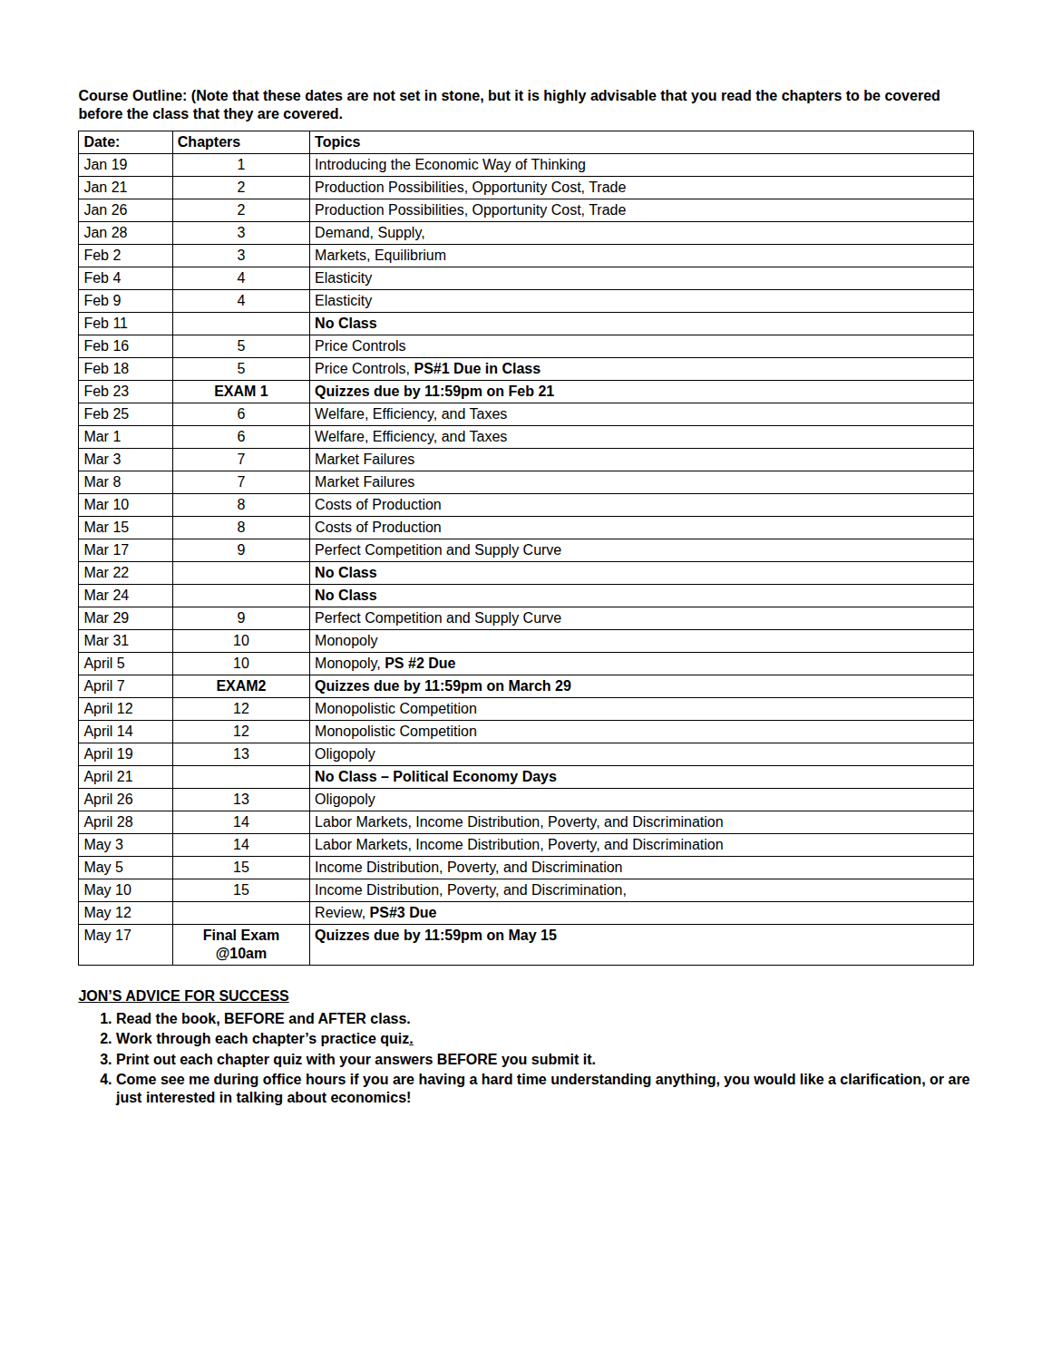Course Outline: (Note that these dates are not set in stone, but it is highly advisable that you read the chapters to be covered before the class that they are covered.
| Date: | Chapters | Topics |
| --- | --- | --- |
| Jan 19 | 1 | Introducing the Economic Way of Thinking |
| Jan 21 | 2 | Production Possibilities, Opportunity Cost, Trade |
| Jan 26 | 2 | Production Possibilities, Opportunity Cost, Trade |
| Jan 28 | 3 | Demand, Supply, |
| Feb 2 | 3 | Markets, Equilibrium |
| Feb 4 | 4 | Elasticity |
| Feb 9 | 4 | Elasticity |
| Feb 11 | | No Class |
| Feb 16 | 5 | Price Controls |
| Feb 18 | 5 | Price Controls, PS#1 Due in Class |
| Feb 23 | EXAM 1 | Quizzes due by 11:59pm on Feb 21 |
| Feb 25 | 6 | Welfare, Efficiency, and Taxes |
| Mar 1 | 6 | Welfare, Efficiency, and Taxes |
| Mar 3 | 7 | Market Failures |
| Mar 8 | 7 | Market Failures |
| Mar 10 | 8 | Costs of Production |
| Mar 15 | 8 | Costs of Production |
| Mar 17 | 9 | Perfect Competition and Supply Curve |
| Mar 22 | | No Class |
| Mar 24 | | No Class |
| Mar 29 | 9 | Perfect Competition and Supply Curve |
| Mar 31 | 10 | Monopoly |
| April 5 | 10 | Monopoly, PS #2 Due |
| April 7 | EXAM2 | Quizzes due by 11:59pm on March 29 |
| April 12 | 12 | Monopolistic Competition |
| April 14 | 12 | Monopolistic Competition |
| April 19 | 13 | Oligopoly |
| April 21 | | No Class – Political Economy Days |
| April 26 | 13 | Oligopoly |
| April 28 | 14 | Labor Markets, Income Distribution, Poverty, and Discrimination |
| May 3 | 14 | Labor Markets, Income Distribution, Poverty, and Discrimination |
| May 5 | 15 | Income Distribution, Poverty, and Discrimination |
| May 10 | 15 | Income Distribution, Poverty, and Discrimination, |
| May 12 | | Review, PS#3 Due |
| May 17 | Final Exam @10am | Quizzes due by 11:59pm on May 15 |
JON’S ADVICE FOR SUCCESS
Read the book, BEFORE and AFTER class.
Work through each chapter’s practice quiz.
Print out each chapter quiz with your answers BEFORE you submit it.
Come see me during office hours if you are having a hard time understanding anything, you would like a clarification, or are just interested in talking about economics!